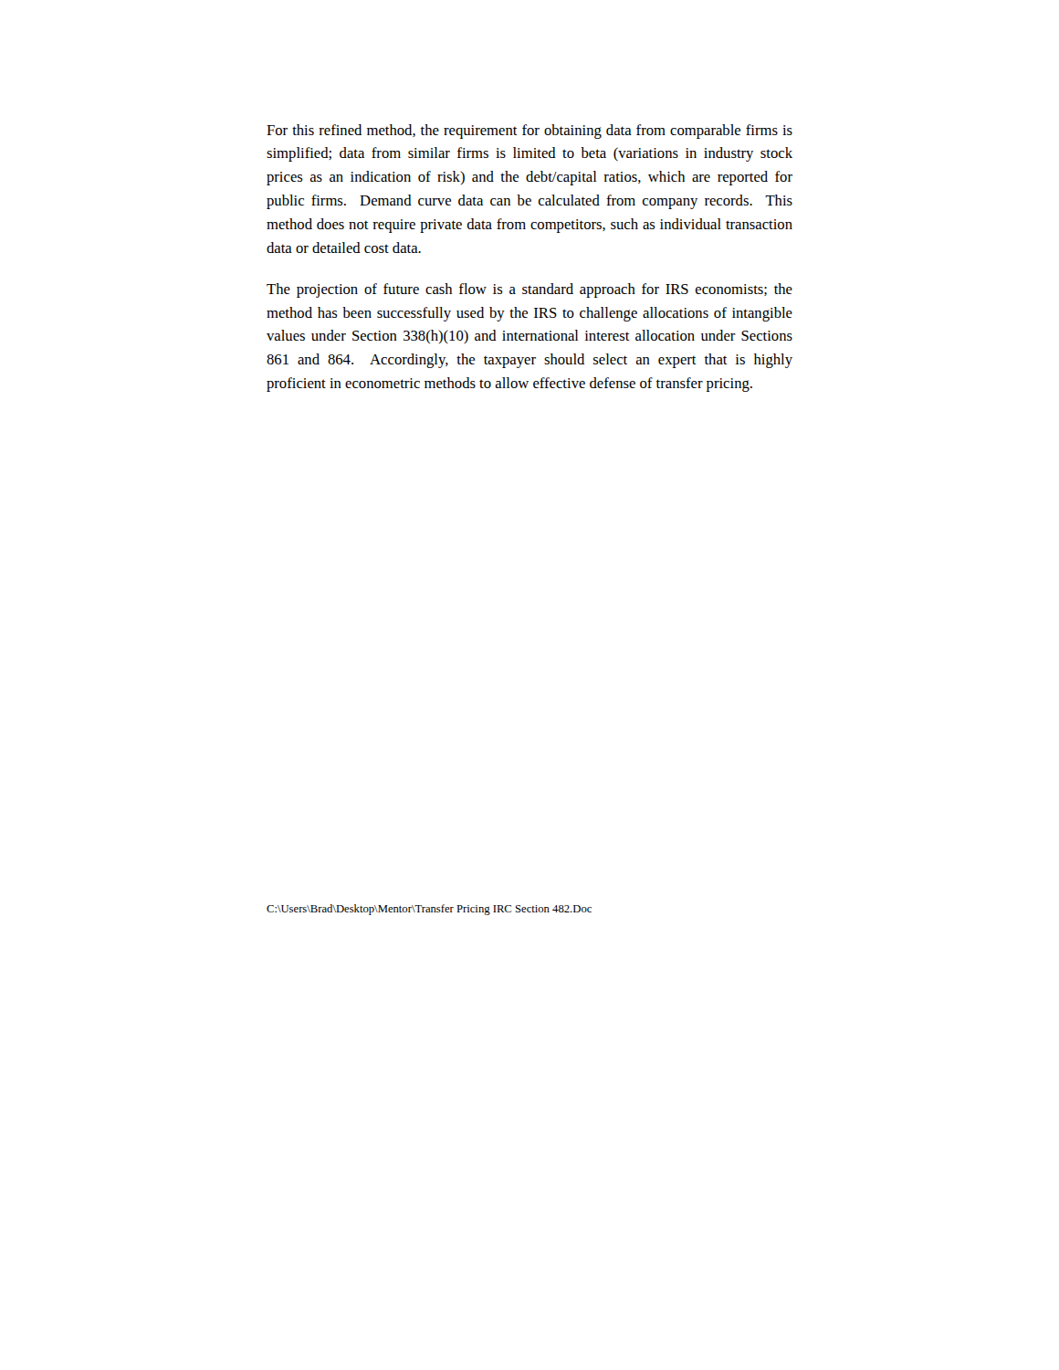For this refined method, the requirement for obtaining data from comparable firms is simplified; data from similar firms is limited to beta (variations in industry stock prices as an indication of risk) and the debt/capital ratios, which are reported for public firms. Demand curve data can be calculated from company records. This method does not require private data from competitors, such as individual transaction data or detailed cost data.
The projection of future cash flow is a standard approach for IRS economists; the method has been successfully used by the IRS to challenge allocations of intangible values under Section 338(h)(10) and international interest allocation under Sections 861 and 864. Accordingly, the taxpayer should select an expert that is highly proficient in econometric methods to allow effective defense of transfer pricing.
C:\Users\Brad\Desktop\Mentor\Transfer Pricing IRC Section 482.Doc